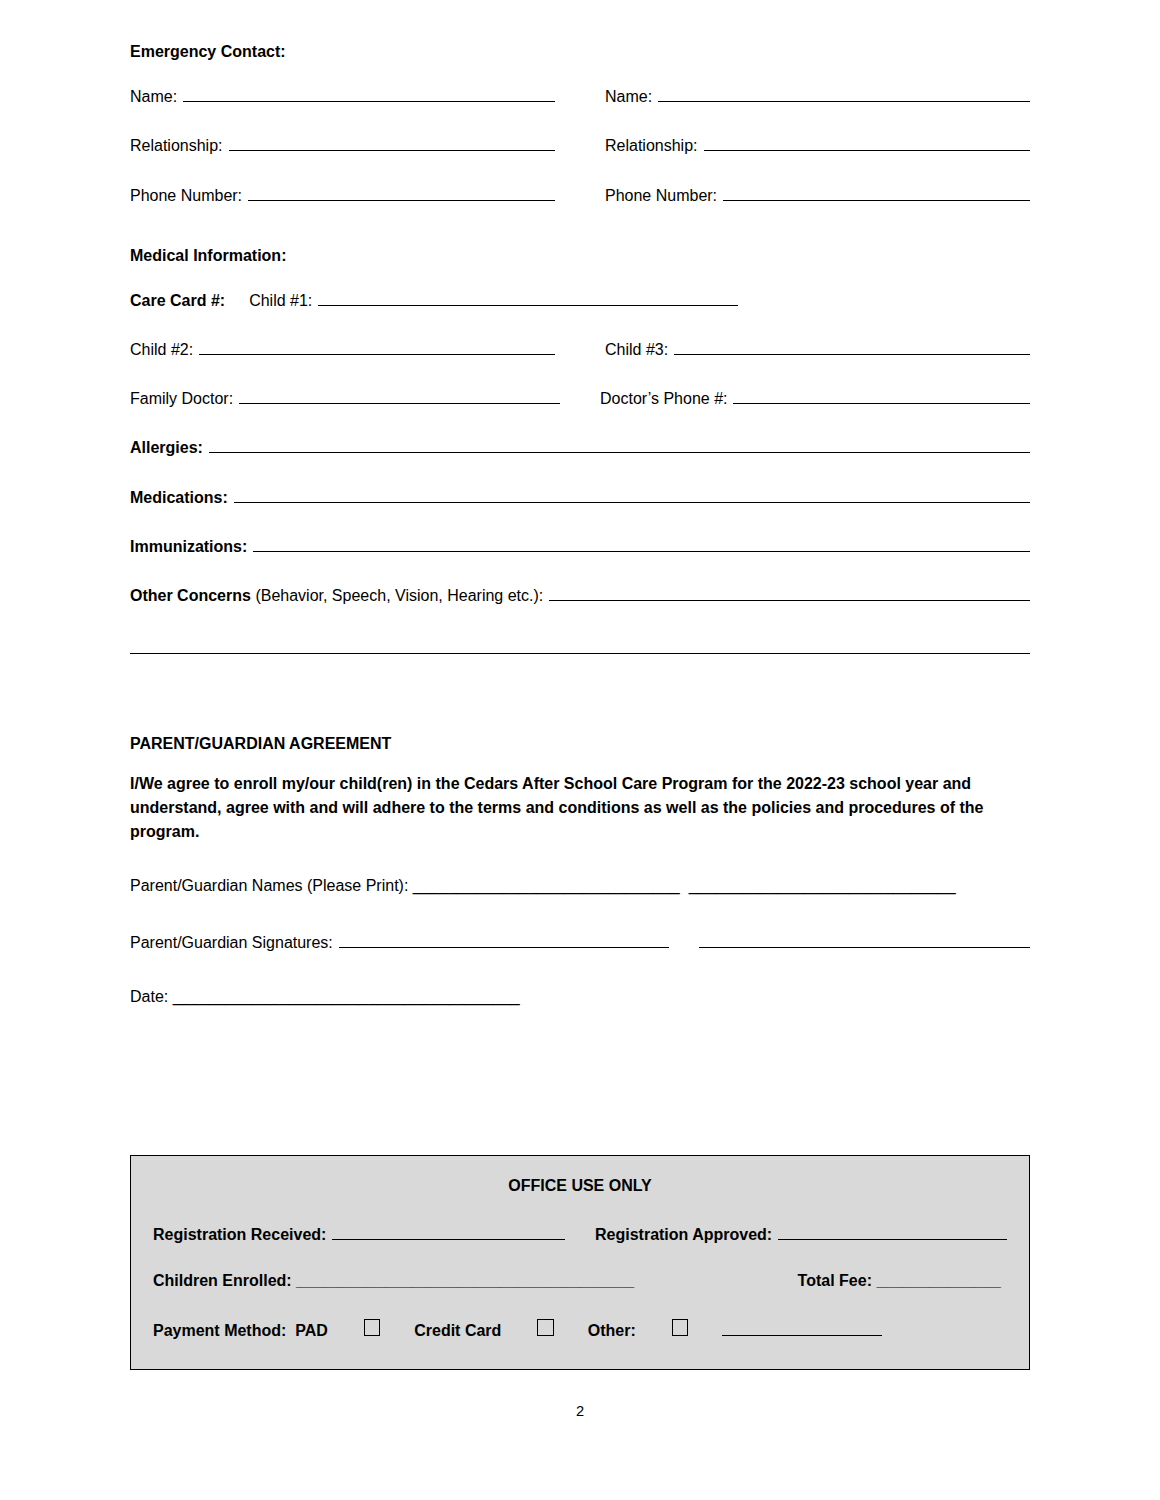Emergency Contact:
Name:
Name:
Relationship:
Relationship:
Phone Number:
Phone Number:
Medical Information:
Care Card #: Child #1:
Child #2:
Child #3:
Family Doctor:
Doctor’s Phone #:
Allergies:
Medications:
Immunizations:
Other Concerns (Behavior, Speech, Vision, Hearing etc.):
PARENT/GUARDIAN AGREEMENT
I/We agree to enroll my/our child(ren) in the Cedars After School Care Program for the 2022-23 school year and understand, agree with and will adhere to the terms and conditions as well as the policies and procedures of the program.
Parent/Guardian Names (Please Print): ______________________________ ______________________________
Parent/Guardian Signatures:
Date: _______________________________________
OFFICE USE ONLY
Registration Received:
Registration Approved:
Children Enrolled: ______________________________________
Total Fee: ______________
Payment Method: PAD Credit Card Other:
2